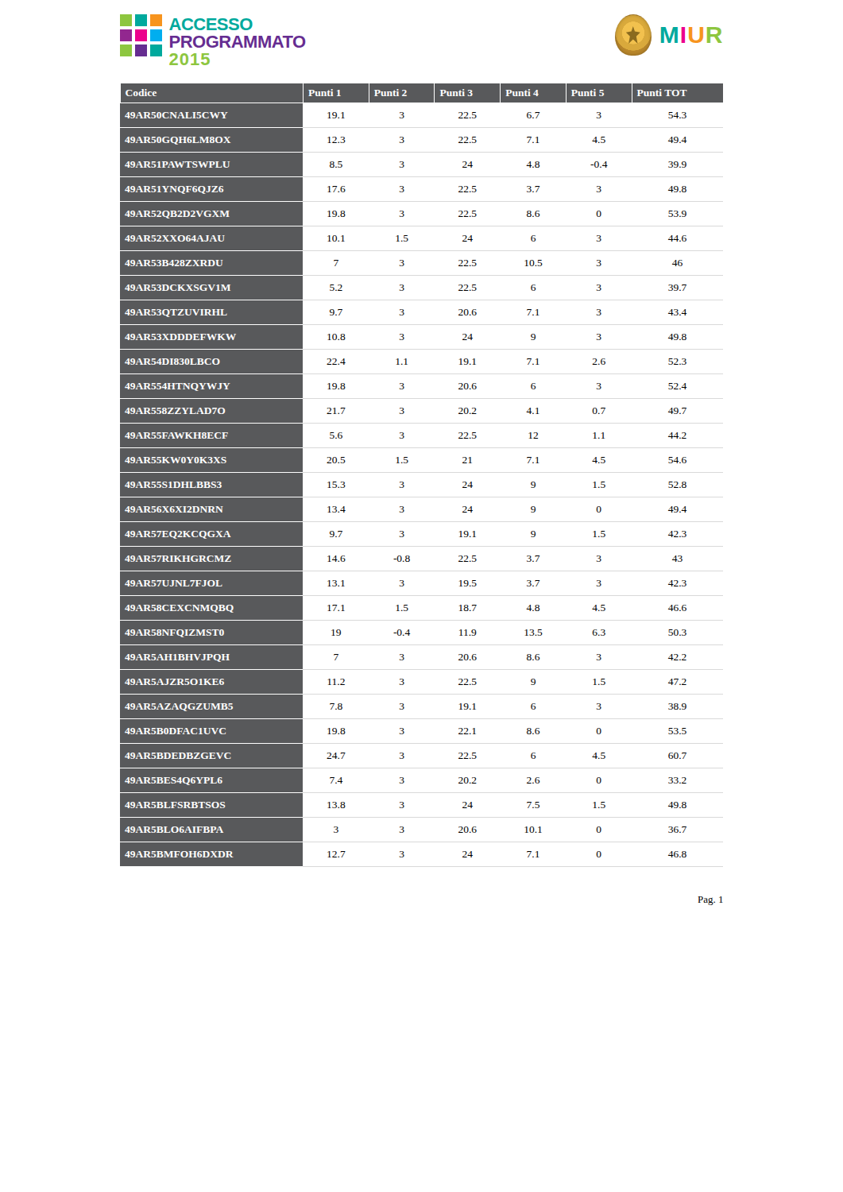ACCESSO
PROGRAMMATO
2015
MIUR
| Codice | Punti 1 | Punti 2 | Punti 3 | Punti 4 | Punti 5 | Punti TOT |
| --- | --- | --- | --- | --- | --- | --- |
| 49AR50CNALI5CWY | 19.1 | 3 | 22.5 | 6.7 | 3 | 54.3 |
| 49AR50GQH6LM8OX | 12.3 | 3 | 22.5 | 7.1 | 4.5 | 49.4 |
| 49AR51PAWTSWPLU | 8.5 | 3 | 24 | 4.8 | -0.4 | 39.9 |
| 49AR51YNQF6QJZ6 | 17.6 | 3 | 22.5 | 3.7 | 3 | 49.8 |
| 49AR52QB2D2VGXM | 19.8 | 3 | 22.5 | 8.6 | 0 | 53.9 |
| 49AR52XXO64AJAU | 10.1 | 1.5 | 24 | 6 | 3 | 44.6 |
| 49AR53B428ZXRDU | 7 | 3 | 22.5 | 10.5 | 3 | 46 |
| 49AR53DCKXSGV1M | 5.2 | 3 | 22.5 | 6 | 3 | 39.7 |
| 49AR53QTZUVIRHL | 9.7 | 3 | 20.6 | 7.1 | 3 | 43.4 |
| 49AR53XDDDEFWKW | 10.8 | 3 | 24 | 9 | 3 | 49.8 |
| 49AR54DI830LBCO | 22.4 | 1.1 | 19.1 | 7.1 | 2.6 | 52.3 |
| 49AR554HTNQYWJY | 19.8 | 3 | 20.6 | 6 | 3 | 52.4 |
| 49AR558ZZYLAD7O | 21.7 | 3 | 20.2 | 4.1 | 0.7 | 49.7 |
| 49AR55FAWKH8ECF | 5.6 | 3 | 22.5 | 12 | 1.1 | 44.2 |
| 49AR55KW0Y0K3XS | 20.5 | 1.5 | 21 | 7.1 | 4.5 | 54.6 |
| 49AR55S1DHLBBS3 | 15.3 | 3 | 24 | 9 | 1.5 | 52.8 |
| 49AR56X6XI2DNRN | 13.4 | 3 | 24 | 9 | 0 | 49.4 |
| 49AR57EQ2KCQGXA | 9.7 | 3 | 19.1 | 9 | 1.5 | 42.3 |
| 49AR57RIKHGRCMZ | 14.6 | -0.8 | 22.5 | 3.7 | 3 | 43 |
| 49AR57UJNL7FJOL | 13.1 | 3 | 19.5 | 3.7 | 3 | 42.3 |
| 49AR58CEXCNMQBQ | 17.1 | 1.5 | 18.7 | 4.8 | 4.5 | 46.6 |
| 49AR58NFQIZMST0 | 19 | -0.4 | 11.9 | 13.5 | 6.3 | 50.3 |
| 49AR5AH1BHVJPQH | 7 | 3 | 20.6 | 8.6 | 3 | 42.2 |
| 49AR5AJZR5O1KE6 | 11.2 | 3 | 22.5 | 9 | 1.5 | 47.2 |
| 49AR5AZAQGZUMB5 | 7.8 | 3 | 19.1 | 6 | 3 | 38.9 |
| 49AR5B0DFAC1UVC | 19.8 | 3 | 22.1 | 8.6 | 0 | 53.5 |
| 49AR5BDEDBZGEVC | 24.7 | 3 | 22.5 | 6 | 4.5 | 60.7 |
| 49AR5BES4Q6YPL6 | 7.4 | 3 | 20.2 | 2.6 | 0 | 33.2 |
| 49AR5BLFSRBTSOS | 13.8 | 3 | 24 | 7.5 | 1.5 | 49.8 |
| 49AR5BLO6AIFBPA | 3 | 3 | 20.6 | 10.1 | 0 | 36.7 |
| 49AR5BMFOH6DXDR | 12.7 | 3 | 24 | 7.1 | 0 | 46.8 |
Pag. 1